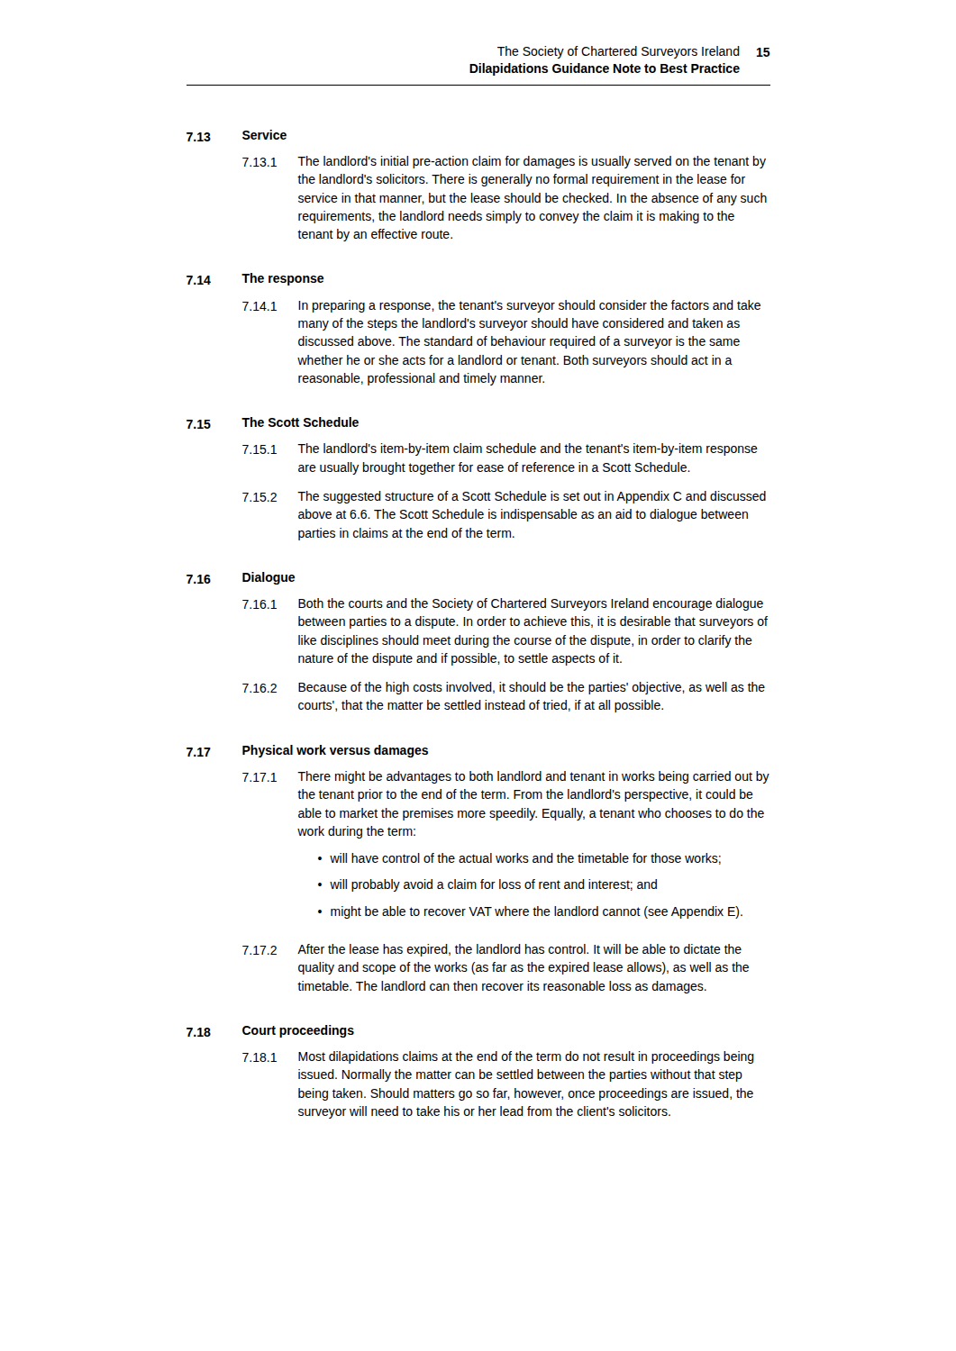15 The Society of Chartered Surveyors Ireland Dilapidations Guidance Note to Best Practice
7.13
Service
7.13.1
The landlord's initial pre-action claim for damages is usually served on the tenant by the landlord's solicitors. There is generally no formal requirement in the lease for service in that manner, but the lease should be checked. In the absence of any such requirements, the landlord needs simply to convey the claim it is making to the tenant by an effective route.
7.14
The response
7.14.1
In preparing a response, the tenant's surveyor should consider the factors and take many of the steps the landlord's surveyor should have considered and taken as discussed above. The standard of behaviour required of a surveyor is the same whether he or she acts for a landlord or tenant. Both surveyors should act in a reasonable, professional and timely manner.
7.15
The Scott Schedule
7.15.1
The landlord's item-by-item claim schedule and the tenant's item-by-item response are usually brought together for ease of reference in a Scott Schedule.
7.15.2
The suggested structure of a Scott Schedule is set out in Appendix C and discussed above at 6.6. The Scott Schedule is indispensable as an aid to dialogue between parties in claims at the end of the term.
7.16
Dialogue
7.16.1
Both the courts and the Society of Chartered Surveyors Ireland encourage dialogue between parties to a dispute. In order to achieve this, it is desirable that surveyors of like disciplines should meet during the course of the dispute, in order to clarify the nature of the dispute and if possible, to settle aspects of it.
7.16.2
Because of the high costs involved, it should be the parties' objective, as well as the courts', that the matter be settled instead of tried, if at all possible.
7.17
Physical work versus damages
7.17.1
There might be advantages to both landlord and tenant in works being carried out by the tenant prior to the end of the term. From the landlord's perspective, it could be able to market the premises more speedily. Equally, a tenant who chooses to do the work during the term:
will have control of the actual works and the timetable for those works;
will probably avoid a claim for loss of rent and interest; and
might be able to recover VAT where the landlord cannot (see Appendix E).
7.17.2
After the lease has expired, the landlord has control. It will be able to dictate the quality and scope of the works (as far as the expired lease allows), as well as the timetable. The landlord can then recover its reasonable loss as damages.
7.18
Court proceedings
7.18.1
Most dilapidations claims at the end of the term do not result in proceedings being issued. Normally the matter can be settled between the parties without that step being taken. Should matters go so far, however, once proceedings are issued, the surveyor will need to take his or her lead from the client's solicitors.